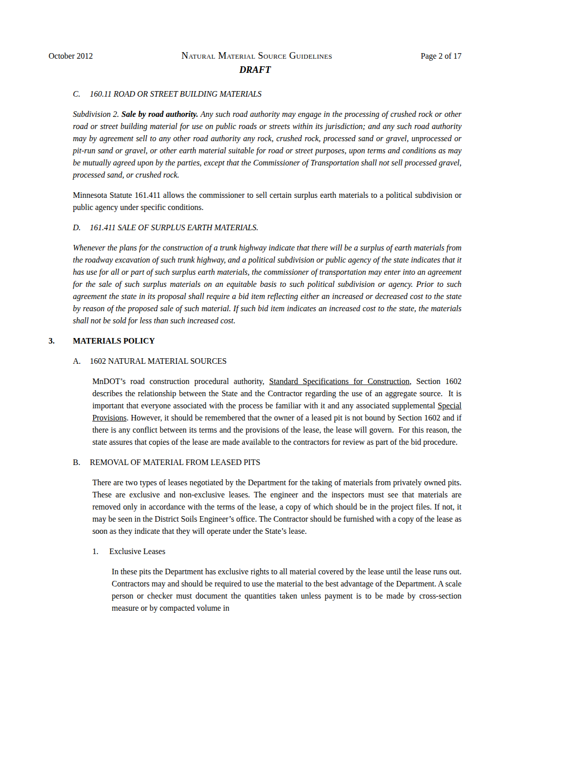October 2012 Natural Material Source Guidelines Page 2 of 17
DRAFT
C.
160.11 ROAD OR STREET BUILDING MATERIALS
Subdivision 2. Sale by road authority. Any such road authority may engage in the processing of crushed rock or other road or street building material for use on public roads or streets within its jurisdiction; and any such road authority may by agreement sell to any other road authority any rock, crushed rock, processed sand or gravel, unprocessed or pit-run sand or gravel, or other earth material suitable for road or street purposes, upon terms and conditions as may be mutually agreed upon by the parties, except that the Commissioner of Transportation shall not sell processed gravel, processed sand, or crushed rock.
Minnesota Statute 161.411 allows the commissioner to sell certain surplus earth materials to a political subdivision or public agency under specific conditions.
D.
161.411 SALE OF SURPLUS EARTH MATERIALS.
Whenever the plans for the construction of a trunk highway indicate that there will be a surplus of earth materials from the roadway excavation of such trunk highway, and a political subdivision or public agency of the state indicates that it has use for all or part of such surplus earth materials, the commissioner of transportation may enter into an agreement for the sale of such surplus materials on an equitable basis to such political subdivision or agency. Prior to such agreement the state in its proposal shall require a bid item reflecting either an increased or decreased cost to the state by reason of the proposed sale of such material. If such bid item indicates an increased cost to the state, the materials shall not be sold for less than such increased cost.
3.
MATERIALS POLICY
A.
1602 NATURAL MATERIAL SOURCES
MnDOT’s road construction procedural authority, Standard Specifications for Construction, Section 1602 describes the relationship between the State and the Contractor regarding the use of an aggregate source. It is important that everyone associated with the process be familiar with it and any associated supplemental Special Provisions. However, it should be remembered that the owner of a leased pit is not bound by Section 1602 and if there is any conflict between its terms and the provisions of the lease, the lease will govern. For this reason, the state assures that copies of the lease are made available to the contractors for review as part of the bid procedure.
B.
REMOVAL OF MATERIAL FROM LEASED PITS
There are two types of leases negotiated by the Department for the taking of materials from privately owned pits. These are exclusive and non-exclusive leases. The engineer and the inspectors must see that materials are removed only in accordance with the terms of the lease, a copy of which should be in the project files. If not, it may be seen in the District Soils Engineer’s office. The Contractor should be furnished with a copy of the lease as soon as they indicate that they will operate under the State’s lease.
1.
Exclusive Leases
In these pits the Department has exclusive rights to all material covered by the lease until the lease runs out. Contractors may and should be required to use the material to the best advantage of the Department. A scale person or checker must document the quantities taken unless payment is to be made by cross-section measure or by compacted volume in